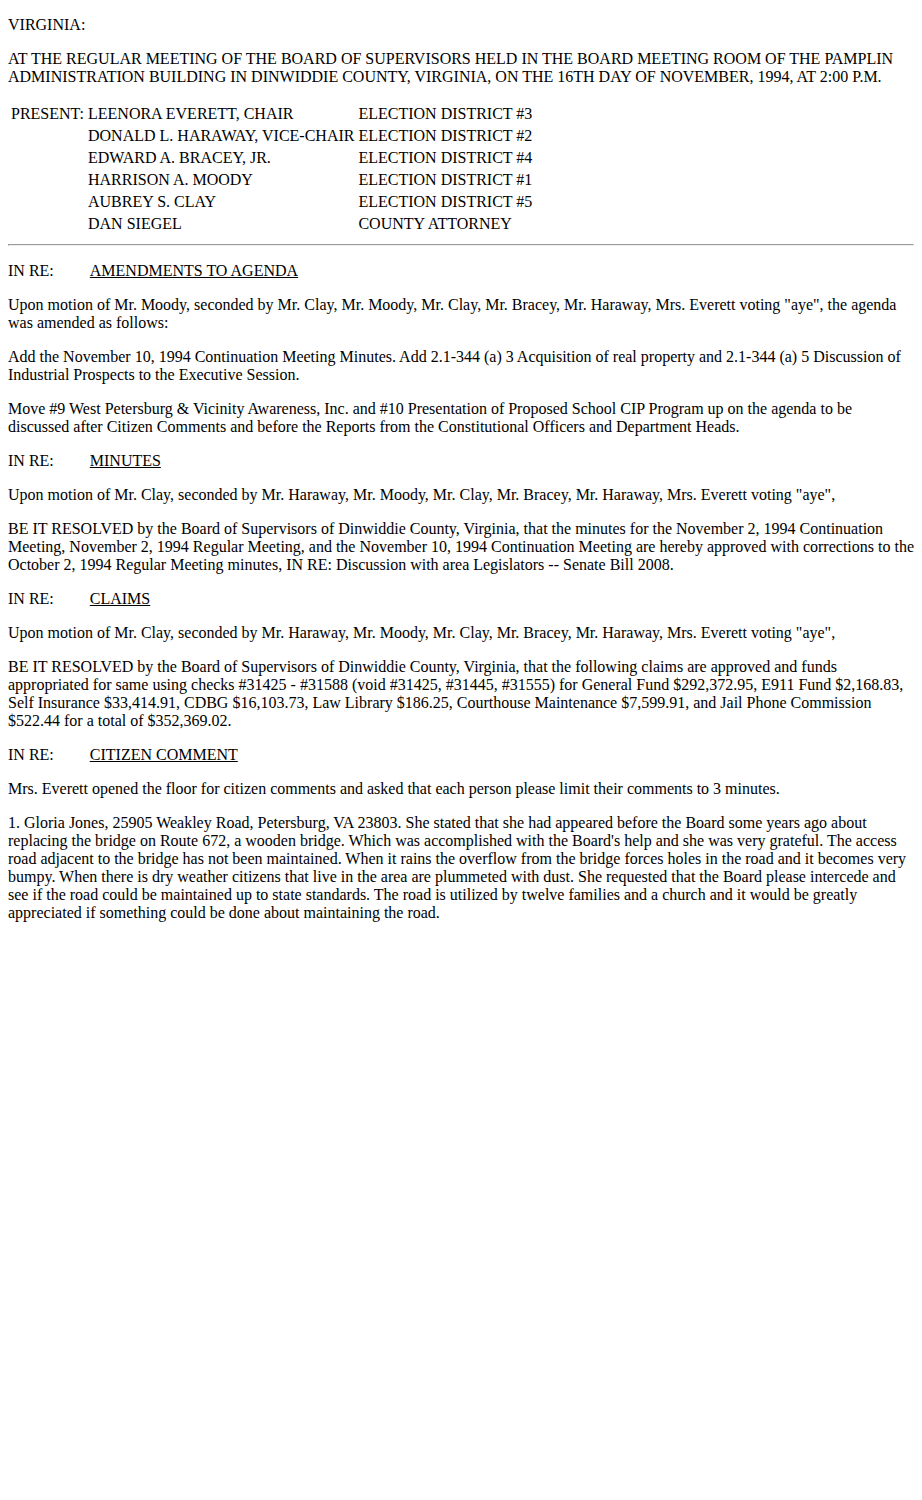VIRGINIA:
AT THE REGULAR MEETING OF THE BOARD OF SUPERVISORS HELD IN THE BOARD MEETING ROOM OF THE PAMPLIN ADMINISTRATION BUILDING IN DINWIDDIE COUNTY, VIRGINIA, ON THE 16TH DAY OF NOVEMBER, 1994, AT 2:00 P.M.
| PRESENT: | LEENORA EVERETT, CHAIR | ELECTION DISTRICT #3 |
| | DONALD L. HARAWAY, VICE-CHAIR | ELECTION DISTRICT #2 |
| | EDWARD A. BRACEY, JR. | ELECTION DISTRICT #4 |
| | HARRISON A. MOODY | ELECTION DISTRICT #1 |
| | AUBREY S. CLAY | ELECTION DISTRICT #5 |
| | DAN SIEGEL | COUNTY ATTORNEY |
IN RE: AMENDMENTS TO AGENDA
Upon motion of Mr. Moody, seconded by Mr. Clay, Mr. Moody, Mr. Clay, Mr. Bracey, Mr. Haraway, Mrs. Everett voting "aye", the agenda was amended as follows:
Add the November 10, 1994 Continuation Meeting Minutes. Add 2.1-344 (a) 3 Acquisition of real property and 2.1-344 (a) 5 Discussion of Industrial Prospects to the Executive Session.
Move #9 West Petersburg & Vicinity Awareness, Inc. and #10 Presentation of Proposed School CIP Program up on the agenda to be discussed after Citizen Comments and before the Reports from the Constitutional Officers and Department Heads.
IN RE: MINUTES
Upon motion of Mr. Clay, seconded by Mr. Haraway, Mr. Moody, Mr. Clay, Mr. Bracey, Mr. Haraway, Mrs. Everett voting "aye",
BE IT RESOLVED by the Board of Supervisors of Dinwiddie County, Virginia, that the minutes for the November 2, 1994 Continuation Meeting, November 2, 1994 Regular Meeting, and the November 10, 1994 Continuation Meeting are hereby approved with corrections to the October 2, 1994 Regular Meeting minutes, IN RE: Discussion with area Legislators -- Senate Bill 2008.
IN RE: CLAIMS
Upon motion of Mr. Clay, seconded by Mr. Haraway, Mr. Moody, Mr. Clay, Mr. Bracey, Mr. Haraway, Mrs. Everett voting "aye",
BE IT RESOLVED by the Board of Supervisors of Dinwiddie County, Virginia, that the following claims are approved and funds appropriated for same using checks #31425 - #31588 (void #31425, #31445, #31555) for General Fund $292,372.95, E911 Fund $2,168.83, Self Insurance $33,414.91, CDBG $16,103.73, Law Library $186.25, Courthouse Maintenance $7,599.91, and Jail Phone Commission $522.44 for a total of $352,369.02.
IN RE: CITIZEN COMMENT
Mrs. Everett opened the floor for citizen comments and asked that each person please limit their comments to 3 minutes.
1. Gloria Jones, 25905 Weakley Road, Petersburg, VA 23803. She stated that she had appeared before the Board some years ago about replacing the bridge on Route 672, a wooden bridge. Which was accomplished with the Board's help and she was very grateful. The access road adjacent to the bridge has not been maintained. When it rains the overflow from the bridge forces holes in the road and it becomes very bumpy. When there is dry weather citizens that live in the area are plummeted with dust. She requested that the Board please intercede and see if the road could be maintained up to state standards. The road is utilized by twelve families and a church and it would be greatly appreciated if something could be done about maintaining the road.